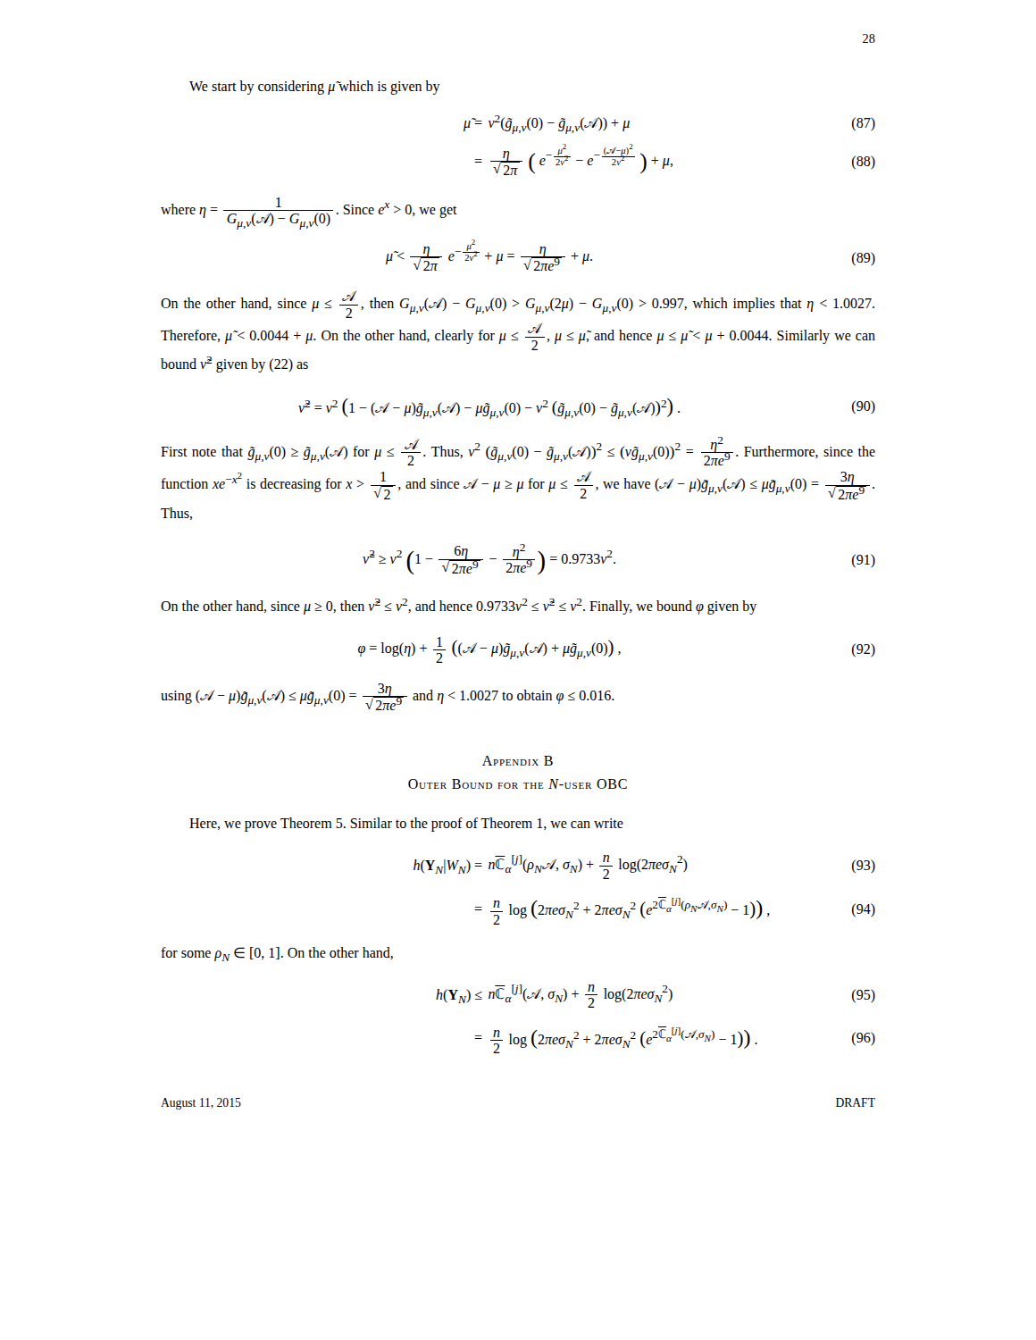28
We start by considering μ̃ which is given by
μ̃ =
ν2(g̃μ,ν(0) − g̃μ,ν(𝒜)) + μ
(87)
=
η 2π ( e−μ22ν2 − e−(𝒜−μ)22ν2 ) + μ,
(88)
where η = 1 Gμ,ν(𝒜) − Gμ,ν(0). Since ex > 0, we get
μ̃ < η 2π e−μ22ν2 + μ = η 2πe9 + μ.
(89)
On the other hand, since μ ≤ 𝒜 2, then Gμ,ν(𝒜) − Gμ,ν(0) > Gμ,ν(2μ) − Gμ,ν(0) > 0.997, which implies that η < 1.0027. Therefore, μ̃ < 0.0044 + μ. On the other hand, clearly for μ ≤ 𝒜 2, μ ≤ μ̃, and hence μ ≤ μ̃ < μ + 0.0044. Similarly we can bound ν̃2 given by (22) as
ν̃2 = ν2 (1 − (𝒜 − μ)g̃μ,ν(𝒜) − μg̃μ,ν(0) − ν2 (g̃μ,ν(0) − g̃μ,ν(𝒜))2) .
(90)
First note that g̃μ,ν(0) ≥ g̃μ,ν(𝒜) for μ ≤ 𝒜 2. Thus, ν2 (g̃μ,ν(0) − g̃μ,ν(𝒜))2 ≤ (νg̃μ,ν(0))2 = η22πe9. Furthermore, since the function xe−x2 is decreasing for x > 12, and since 𝒜 − μ ≥ μ for μ ≤ 𝒜 2, we have (𝒜 − μ)g̃μ,ν(𝒜) ≤ μg̃μ,ν(0) = 3η 2πe9. Thus,
ν̃2 ≥ ν2 (1 − 6η 2πe9 − η22πe9) = 0.9733ν2.
(91)
On the other hand, since μ ≥ 0, then ν̃2 ≤ ν2, and hence 0.9733ν2 ≤ ν̃2 ≤ ν2. Finally, we bound φ given by
φ = log(η) + 12 ((𝒜 − μ)g̃μ,ν(𝒜) + μg̃μ,ν(0)) ,
(92)
using (𝒜 − μ)g̃μ,ν(𝒜) ≤ μg̃μ,ν(0) = 3η 2πe9 and η < 1.0027 to obtain φ ≤ 0.016.
Appendix B
Outer Bound for the N-user OBC
Here, we prove Theorem 5. Similar to the proof of Theorem 1, we can write
h(YN|WN) =
nℂα[j](ρN𝒜, σN) + n 2 log(2πeσN2)
(93)
=
n 2 log (2πeσN2 + 2πeσN2 (e2ℂα[j](ρN𝒜,σN) − 1)) ,
(94)
for some ρN ∈ [0, 1]. On the other hand,
h(YN) ≤
nℂα[j](𝒜, σN) + n 2 log(2πeσN2)
(95)
=
n 2 log (2πeσN2 + 2πeσN2 (e2ℂα[j](𝒜,σN) − 1)) .
(96)
August 11, 2015 DRAFT